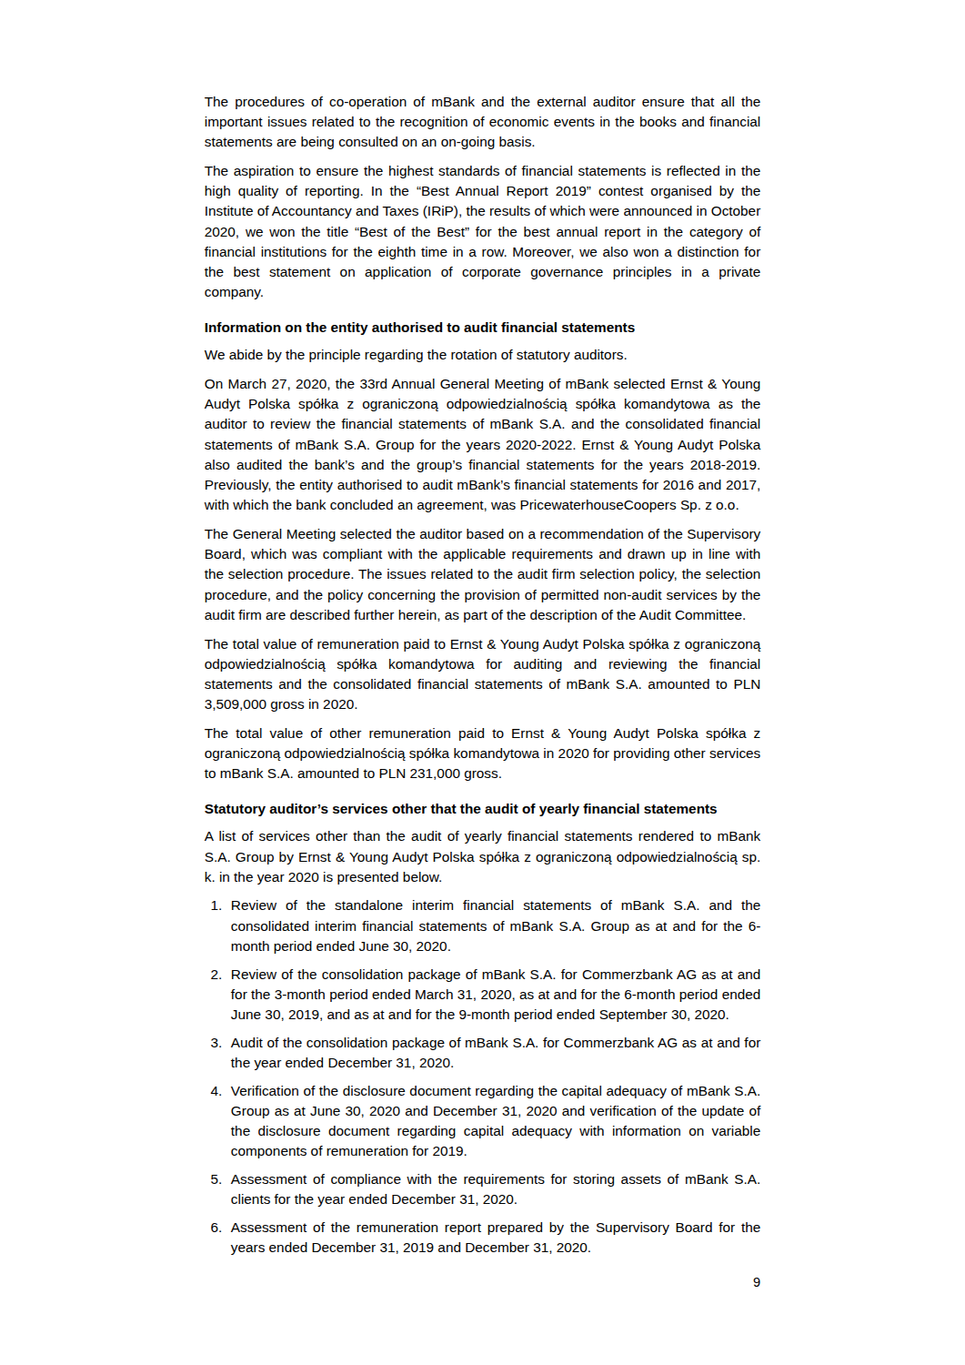The procedures of co-operation of mBank and the external auditor ensure that all the important issues related to the recognition of economic events in the books and financial statements are being consulted on an on-going basis.
The aspiration to ensure the highest standards of financial statements is reflected in the high quality of reporting. In the “Best Annual Report 2019” contest organised by the Institute of Accountancy and Taxes (IRiP), the results of which were announced in October 2020, we won the title “Best of the Best” for the best annual report in the category of financial institutions for the eighth time in a row. Moreover, we also won a distinction for the best statement on application of corporate governance principles in a private company.
Information on the entity authorised to audit financial statements
We abide by the principle regarding the rotation of statutory auditors.
On March 27, 2020, the 33rd Annual General Meeting of mBank selected Ernst & Young Audyt Polska spółka z ograniczoną odpowiedzialnością spółka komandytowa as the auditor to review the financial statements of mBank S.A. and the consolidated financial statements of mBank S.A. Group for the years 2020-2022. Ernst & Young Audyt Polska also audited the bank’s and the group’s financial statements for the years 2018-2019. Previously, the entity authorised to audit mBank’s financial statements for 2016 and 2017, with which the bank concluded an agreement, was PricewaterhouseCoopers Sp. z o.o.
The General Meeting selected the auditor based on a recommendation of the Supervisory Board, which was compliant with the applicable requirements and drawn up in line with the selection procedure. The issues related to the audit firm selection policy, the selection procedure, and the policy concerning the provision of permitted non-audit services by the audit firm are described further herein, as part of the description of the Audit Committee.
The total value of remuneration paid to Ernst & Young Audyt Polska spółka z ograniczoną odpowiedzialnością spółka komandytowa for auditing and reviewing the financial statements and the consolidated financial statements of mBank S.A. amounted to PLN 3,509,000 gross in 2020.
The total value of other remuneration paid to Ernst & Young Audyt Polska spółka z ograniczoną odpowiedzialnością spółka komandytowa in 2020 for providing other services to mBank S.A. amounted to PLN 231,000 gross.
Statutory auditor’s services other that the audit of yearly financial statements
A list of services other than the audit of yearly financial statements rendered to mBank S.A. Group by Ernst & Young Audyt Polska spółka z ograniczoną odpowiedzialnością sp. k. in the year 2020 is presented below.
Review of the standalone interim financial statements of mBank S.A. and the consolidated interim financial statements of mBank S.A. Group as at and for the 6-month period ended June 30, 2020.
Review of the consolidation package of mBank S.A. for Commerzbank AG as at and for the 3-month period ended March 31, 2020, as at and for the 6-month period ended June 30, 2019, and as at and for the 9-month period ended September 30, 2020.
Audit of the consolidation package of mBank S.A. for Commerzbank AG as at and for the year ended December 31, 2020.
Verification of the disclosure document regarding the capital adequacy of mBank S.A. Group as at June 30, 2020 and December 31, 2020 and verification of the update of the disclosure document regarding capital adequacy with information on variable components of remuneration for 2019.
Assessment of compliance with the requirements for storing assets of mBank S.A. clients for the year ended December 31, 2020.
Assessment of the remuneration report prepared by the Supervisory Board for the years ended December 31, 2019 and December 31, 2020.
9